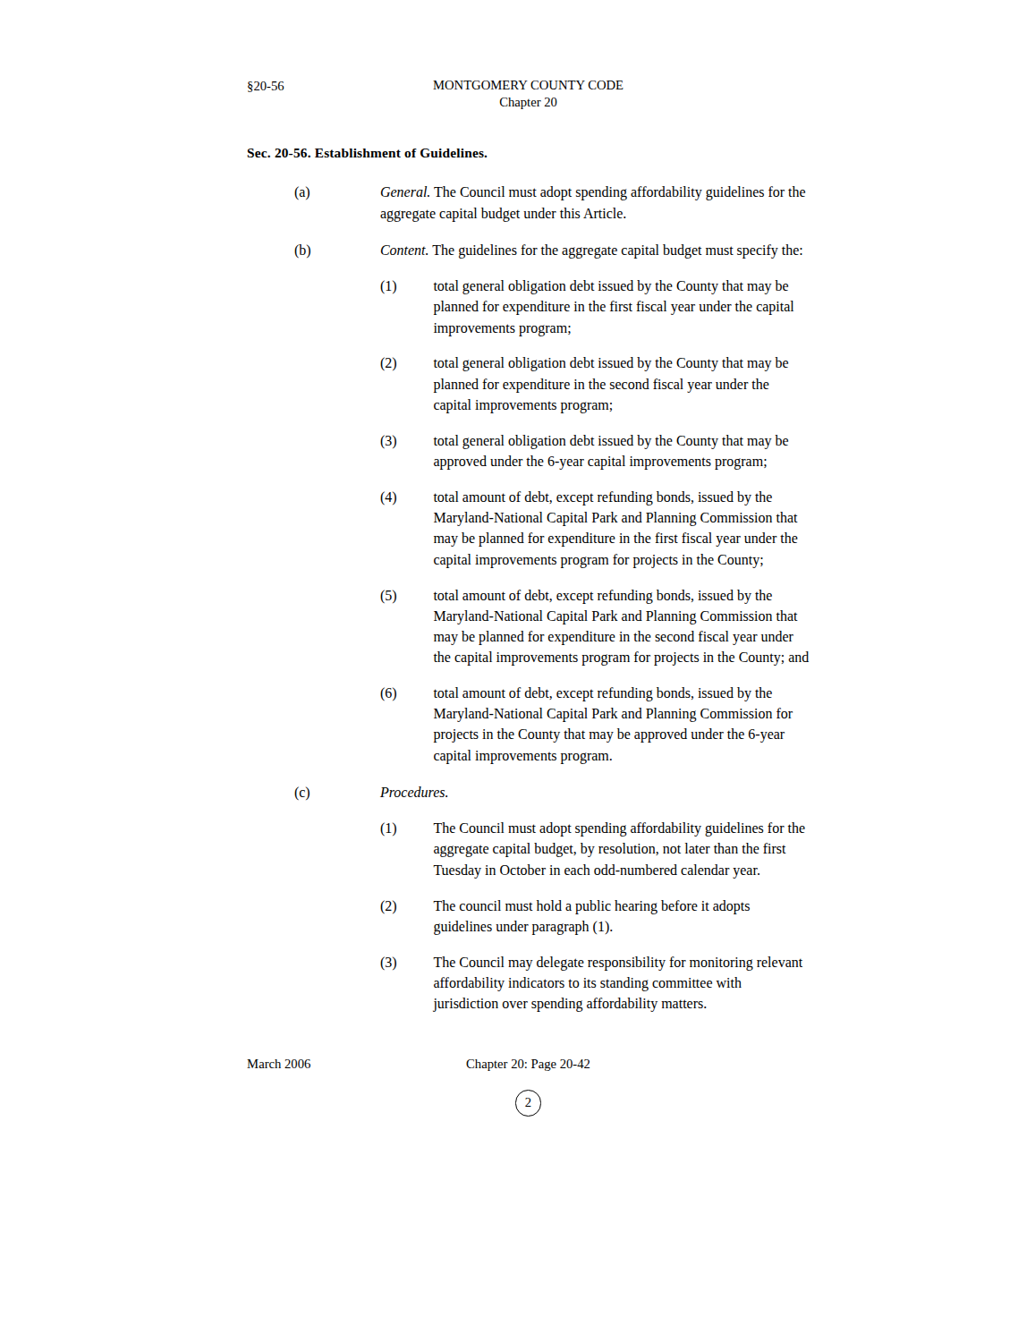§20-56
MONTGOMERY COUNTY CODE
Chapter 20
Sec. 20-56. Establishment of Guidelines.
(a)
General. The Council must adopt spending affordability guidelines for the aggregate capital budget under this Article.
(b)
Content. The guidelines for the aggregate capital budget must specify the:
(1)
total general obligation debt issued by the County that may be planned for expenditure in the first fiscal year under the capital improvements program;
(2)
total general obligation debt issued by the County that may be planned for expenditure in the second fiscal year under the capital improvements program;
(3)
total general obligation debt issued by the County that may be approved under the 6-year capital improvements program;
(4)
total amount of debt, except refunding bonds, issued by the Maryland-National Capital Park and Planning Commission that may be planned for expenditure in the first fiscal year under the capital improvements program for projects in the County;
(5)
total amount of debt, except refunding bonds, issued by the Maryland-National Capital Park and Planning Commission that may be planned for expenditure in the second fiscal year under the capital improvements program for projects in the County; and
(6)
total amount of debt, except refunding bonds, issued by the Maryland-National Capital Park and Planning Commission for projects in the County that may be approved under the 6-year capital improvements program.
(c)
Procedures.
(1)
The Council must adopt spending affordability guidelines for the aggregate capital budget, by resolution, not later than the first Tuesday in October in each odd-numbered calendar year.
(2)
The council must hold a public hearing before it adopts guidelines under paragraph (1).
(3)
The Council may delegate responsibility for monitoring relevant affordability indicators to its standing committee with jurisdiction over spending affordability matters.
March 2006
Chapter 20: Page 20-42
2